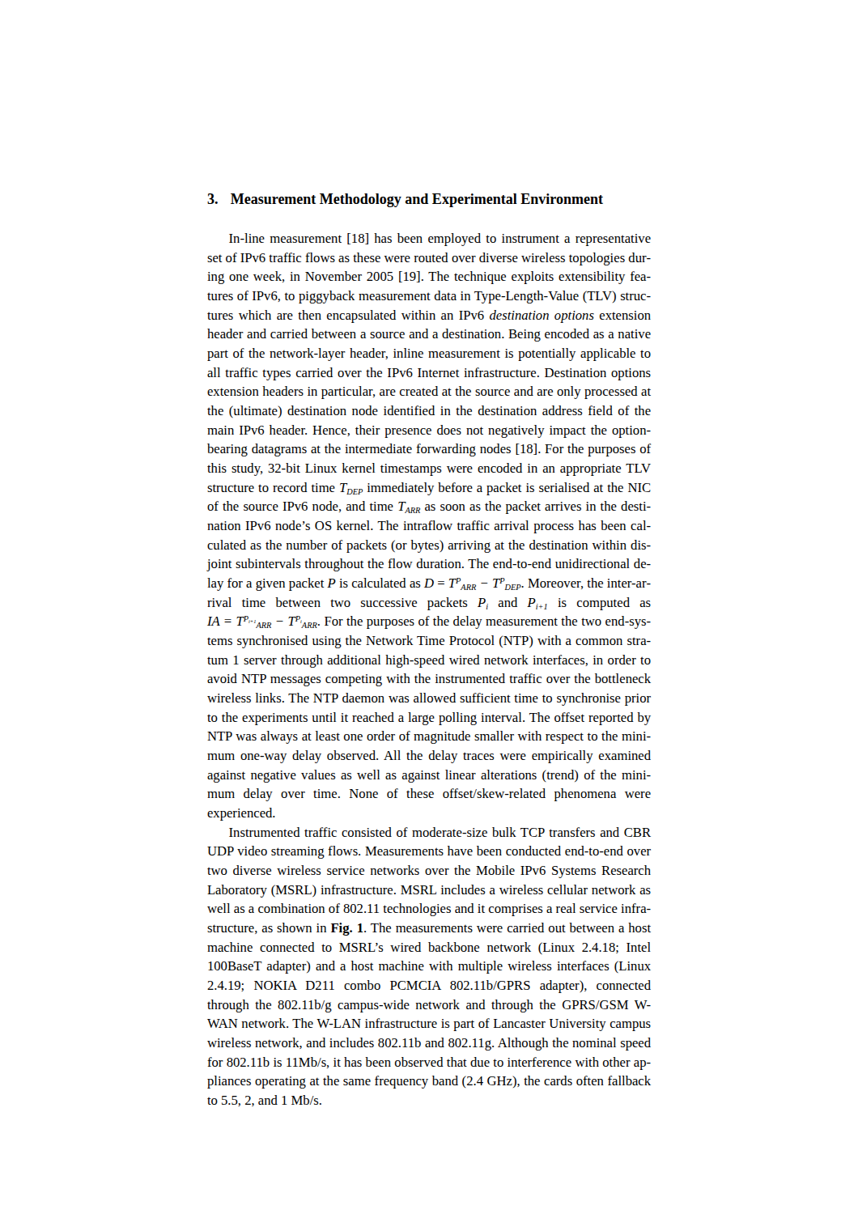3. Measurement Methodology and Experimental Environment
In-line measurement [18] has been employed to instrument a representative set of IPv6 traffic flows as these were routed over diverse wireless topologies during one week, in November 2005 [19]. The technique exploits extensibility features of IPv6, to piggyback measurement data in Type-Length-Value (TLV) structures which are then encapsulated within an IPv6 destination options extension header and carried between a source and a destination. Being encoded as a native part of the network-layer header, inline measurement is potentially applicable to all traffic types carried over the IPv6 Internet infrastructure. Destination options extension headers in particular, are created at the source and are only processed at the (ultimate) destination node identified in the destination address field of the main IPv6 header. Hence, their presence does not negatively impact the option-bearing datagrams at the intermediate forwarding nodes [18]. For the purposes of this study, 32-bit Linux kernel timestamps were encoded in an appropriate TLV structure to record time TDEP immediately before a packet is serialised at the NIC of the source IPv6 node, and time TARR as soon as the packet arrives in the destination IPv6 node’s OS kernel. The intraflow traffic arrival process has been calculated as the number of packets (or bytes) arriving at the destination within disjoint subintervals throughout the flow duration. The end-to-end unidirectional delay for a given packet P is calculated as D = TPARR − TPDEP. Moreover, the inter-arrival time between two successive packets Pi and Pi+1 is computed as IA = TPi+1ARR − TPiARR. For the purposes of the delay measurement the two end-systems synchronised using the Network Time Protocol (NTP) with a common stratum 1 server through additional high-speed wired network interfaces, in order to avoid NTP messages competing with the instrumented traffic over the bottleneck wireless links. The NTP daemon was allowed sufficient time to synchronise prior to the experiments until it reached a large polling interval. The offset reported by NTP was always at least one order of magnitude smaller with respect to the minimum one-way delay observed. All the delay traces were empirically examined against negative values as well as against linear alterations (trend) of the minimum delay over time. None of these offset/skew-related phenomena were experienced.
Instrumented traffic consisted of moderate-size bulk TCP transfers and CBR UDP video streaming flows. Measurements have been conducted end-to-end over two diverse wireless service networks over the Mobile IPv6 Systems Research Laboratory (MSRL) infrastructure. MSRL includes a wireless cellular network as well as a combination of 802.11 technologies and it comprises a real service infrastructure, as shown in Fig. 1. The measurements were carried out between a host machine connected to MSRL’s wired backbone network (Linux 2.4.18; Intel 100BaseT adapter) and a host machine with multiple wireless interfaces (Linux 2.4.19; NOKIA D211 combo PCMCIA 802.11b/GPRS adapter), connected through the 802.11b/g campus-wide network and through the GPRS/GSM W-WAN network. The W-LAN infrastructure is part of Lancaster University campus wireless network, and includes 802.11b and 802.11g. Although the nominal speed for 802.11b is 11Mb/s, it has been observed that due to interference with other appliances operating at the same frequency band (2.4 GHz), the cards often fallback to 5.5, 2, and 1 Mb/s.